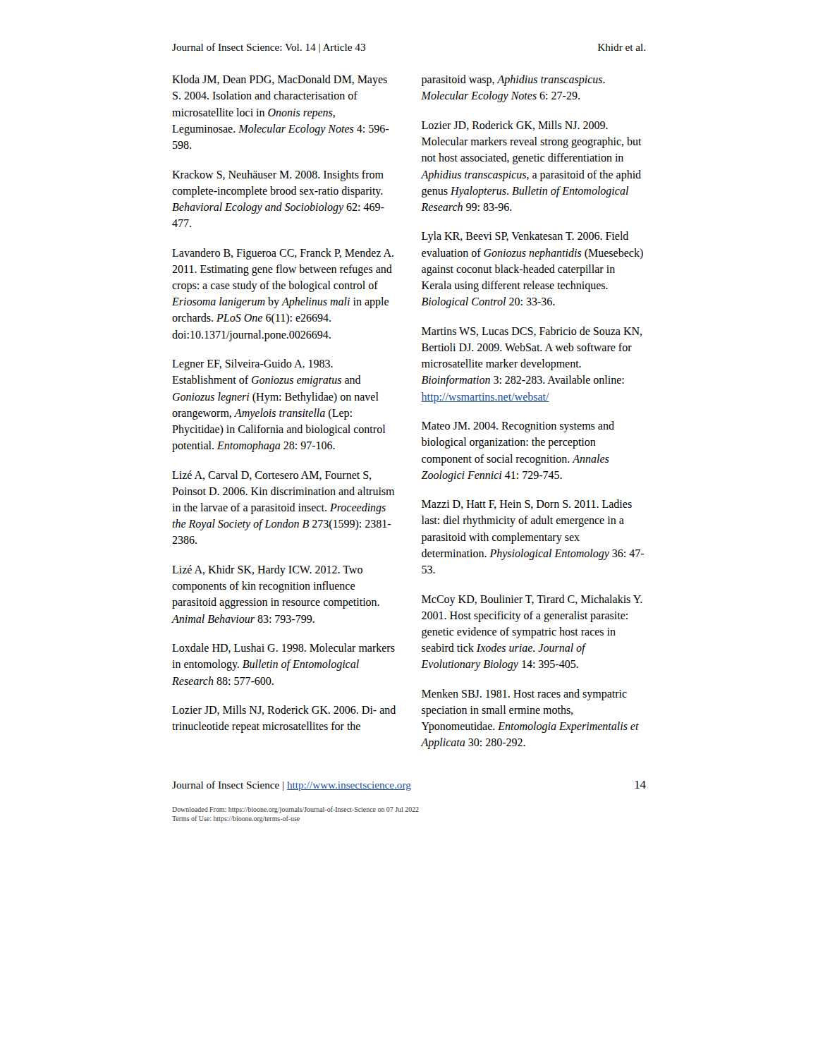Journal of Insect Science: Vol. 14 | Article 43 Khidr et al.
Kloda JM, Dean PDG, MacDonald DM, Mayes S. 2004. Isolation and characterisation of microsatellite loci in Ononis repens, Leguminosae. Molecular Ecology Notes 4: 596-598.
Krackow S, Neuhäuser M. 2008. Insights from complete-incomplete brood sex-ratio disparity. Behavioral Ecology and Sociobiology 62: 469-477.
Lavandero B, Figueroa CC, Franck P, Mendez A. 2011. Estimating gene flow between refuges and crops: a case study of the bological control of Eriosoma lanigerum by Aphelinus mali in apple orchards. PLoS One 6(11): e26694. doi:10.1371/journal.pone.0026694.
Legner EF, Silveira-Guido A. 1983. Establishment of Goniozus emigratus and Goniozus legneri (Hym: Bethylidae) on navel orangeworm, Amyelois transitella (Lep: Phycitidae) in California and biological control potential. Entomophaga 28: 97-106.
Lizé A, Carval D, Cortesero AM, Fournet S, Poinsot D. 2006. Kin discrimination and altruism in the larvae of a parasitoid insect. Proceedings the Royal Society of London B 273(1599): 2381-2386.
Lizé A, Khidr SK, Hardy ICW. 2012. Two components of kin recognition influence parasitoid aggression in resource competition. Animal Behaviour 83: 793-799.
Loxdale HD, Lushai G. 1998. Molecular markers in entomology. Bulletin of Entomological Research 88: 577-600.
Lozier JD, Mills NJ, Roderick GK. 2006. Di- and trinucleotide repeat microsatellites for the
parasitoid wasp, Aphidius transcaspicus. Molecular Ecology Notes 6: 27-29.
Lozier JD, Roderick GK, Mills NJ. 2009. Molecular markers reveal strong geographic, but not host associated, genetic differentiation in Aphidius transcaspicus, a parasitoid of the aphid genus Hyalopterus. Bulletin of Entomological Research 99: 83-96.
Lyla KR, Beevi SP, Venkatesan T. 2006. Field evaluation of Goniozus nephantidis (Muesebeck) against coconut black-headed caterpillar in Kerala using different release techniques. Biological Control 20: 33-36.
Martins WS, Lucas DCS, Fabricio de Souza KN, Bertioli DJ. 2009. WebSat. A web software for microsatellite marker development. Bioinformation 3: 282-283. Available online: http://wsmartins.net/websat/
Mateo JM. 2004. Recognition systems and biological organization: the perception component of social recognition. Annales Zoologici Fennici 41: 729-745.
Mazzi D, Hatt F, Hein S, Dorn S. 2011. Ladies last: diel rhythmicity of adult emergence in a parasitoid with complementary sex determination. Physiological Entomology 36: 47- 53.
McCoy KD, Boulinier T, Tirard C, Michalakis Y. 2001. Host specificity of a generalist parasite: genetic evidence of sympatric host races in seabird tick Ixodes uriae. Journal of Evolutionary Biology 14: 395-405.
Menken SBJ. 1981. Host races and sympatric speciation in small ermine moths, Yponomeutidae. Entomologia Experimentalis et Applicata 30: 280-292.
Journal of Insect Science | http://www.insectscience.org 14
Downloaded From: https://bioone.org/journals/Journal-of-Insect-Science on 07 Jul 2022
Terms of Use: https://bioone.org/terms-of-use